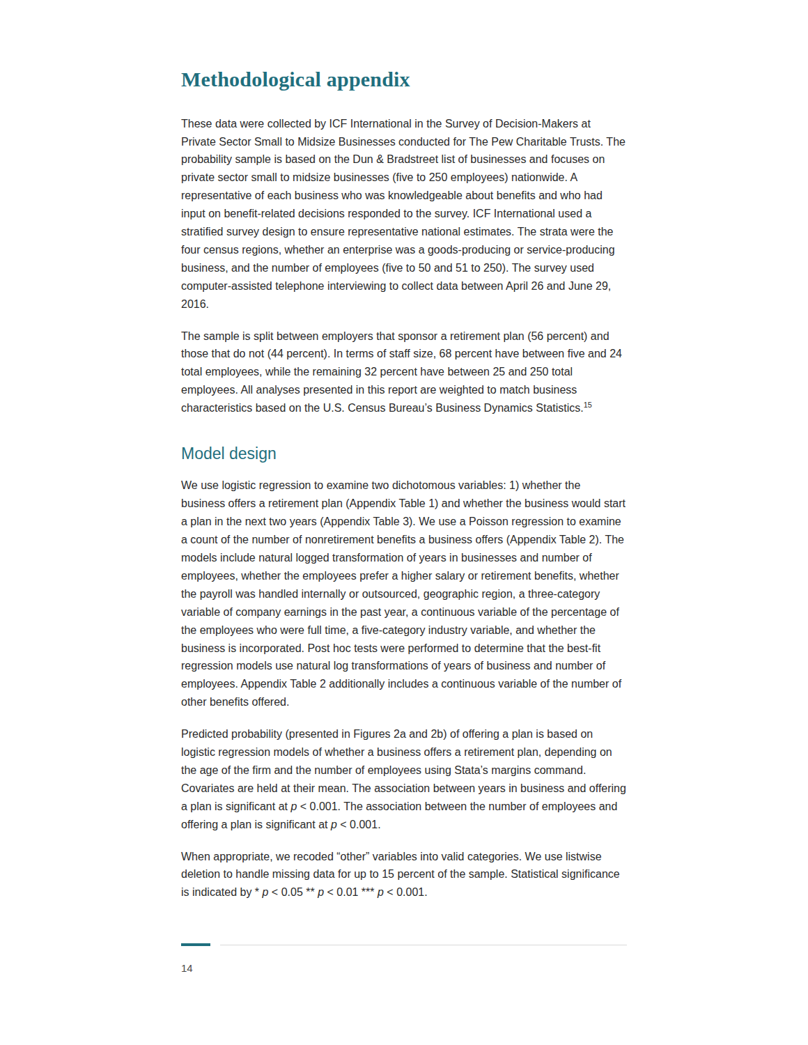Methodological appendix
These data were collected by ICF International in the Survey of Decision-Makers at Private Sector Small to Midsize Businesses conducted for The Pew Charitable Trusts. The probability sample is based on the Dun & Bradstreet list of businesses and focuses on private sector small to midsize businesses (five to 250 employees) nationwide. A representative of each business who was knowledgeable about benefits and who had input on benefit-related decisions responded to the survey. ICF International used a stratified survey design to ensure representative national estimates. The strata were the four census regions, whether an enterprise was a goods-producing or service-producing business, and the number of employees (five to 50 and 51 to 250). The survey used computer-assisted telephone interviewing to collect data between April 26 and June 29, 2016.
The sample is split between employers that sponsor a retirement plan (56 percent) and those that do not (44 percent). In terms of staff size, 68 percent have between five and 24 total employees, while the remaining 32 percent have between 25 and 250 total employees. All analyses presented in this report are weighted to match business characteristics based on the U.S. Census Bureau’s Business Dynamics Statistics.15
Model design
We use logistic regression to examine two dichotomous variables: 1) whether the business offers a retirement plan (Appendix Table 1) and whether the business would start a plan in the next two years (Appendix Table 3). We use a Poisson regression to examine a count of the number of nonretirement benefits a business offers (Appendix Table 2). The models include natural logged transformation of years in businesses and number of employees, whether the employees prefer a higher salary or retirement benefits, whether the payroll was handled internally or outsourced, geographic region, a three-category variable of company earnings in the past year, a continuous variable of the percentage of the employees who were full time, a five-category industry variable, and whether the business is incorporated. Post hoc tests were performed to determine that the best-fit regression models use natural log transformations of years of business and number of employees. Appendix Table 2 additionally includes a continuous variable of the number of other benefits offered.
Predicted probability (presented in Figures 2a and 2b) of offering a plan is based on logistic regression models of whether a business offers a retirement plan, depending on the age of the firm and the number of employees using Stata’s margins command. Covariates are held at their mean. The association between years in business and offering a plan is significant at p < 0.001. The association between the number of employees and offering a plan is significant at p < 0.001.
When appropriate, we recoded “other” variables into valid categories. We use listwise deletion to handle missing data for up to 15 percent of the sample. Statistical significance is indicated by * p < 0.05 ** p < 0.01 *** p < 0.001.
14